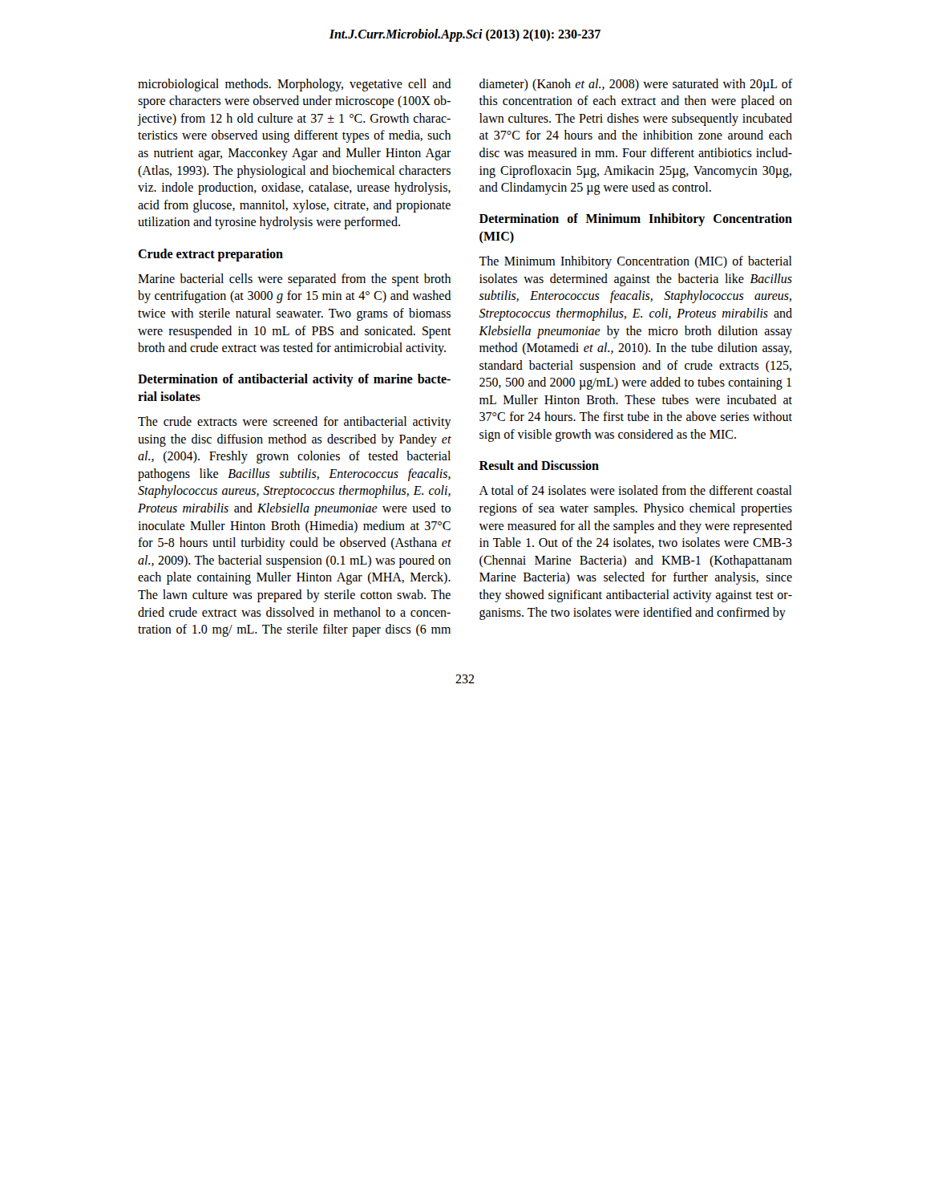Int.J.Curr.Microbiol.App.Sci (2013) 2(10): 230-237
microbiological methods. Morphology, vegetative cell and spore characters were observed under microscope (100X objective) from 12 h old culture at 37 ± 1 °C. Growth characteristics were observed using different types of media, such as nutrient agar, Macconkey Agar and Muller Hinton Agar (Atlas, 1993). The physiological and biochemical characters viz. indole production, oxidase, catalase, urease hydrolysis, acid from glucose, mannitol, xylose, citrate, and propionate utilization and tyrosine hydrolysis were performed.
Crude extract preparation
Marine bacterial cells were separated from the spent broth by centrifugation (at 3000 g for 15 min at 4° C) and washed twice with sterile natural seawater. Two grams of biomass were resuspended in 10 mL of PBS and sonicated. Spent broth and crude extract was tested for antimicrobial activity.
Determination of antibacterial activity of marine bacterial isolates
The crude extracts were screened for antibacterial activity using the disc diffusion method as described by Pandey et al., (2004). Freshly grown colonies of tested bacterial pathogens like Bacillus subtilis, Enterococcus feacalis, Staphylococcus aureus, Streptococcus thermophilus, E. coli, Proteus mirabilis and Klebsiella pneumoniae were used to inoculate Muller Hinton Broth (Himedia) medium at 37°C for 5-8 hours until turbidity could be observed (Asthana et al., 2009). The bacterial suspension (0.1 mL) was poured on each plate containing Muller Hinton Agar (MHA, Merck). The lawn culture was prepared by sterile cotton swab. The dried crude extract was dissolved in methanol to a concentration of 1.0 mg/ mL. The sterile filter paper discs (6 mm diameter) (Kanoh et al., 2008) were saturated with 20µL of this concentration of each extract and then were placed on lawn cultures. The Petri dishes were subsequently incubated at 37°C for 24 hours and the inhibition zone around each disc was measured in mm. Four different antibiotics including Ciprofloxacin 5µg, Amikacin 25µg, Vancomycin 30µg, and Clindamycin 25 µg were used as control.
Determination of Minimum Inhibitory Concentration (MIC)
The Minimum Inhibitory Concentration (MIC) of bacterial isolates was determined against the bacteria like Bacillus subtilis, Enterococcus feacalis, Staphylococcus aureus, Streptococcus thermophilus, E. coli, Proteus mirabilis and Klebsiella pneumoniae by the micro broth dilution assay method (Motamedi et al., 2010). In the tube dilution assay, standard bacterial suspension and of crude extracts (125, 250, 500 and 2000 µg/mL) were added to tubes containing 1 mL Muller Hinton Broth. These tubes were incubated at 37°C for 24 hours. The first tube in the above series without sign of visible growth was considered as the MIC.
Result and Discussion
A total of 24 isolates were isolated from the different coastal regions of sea water samples. Physico chemical properties were measured for all the samples and they were represented in Table 1. Out of the 24 isolates, two isolates were CMB-3 (Chennai Marine Bacteria) and KMB-1 (Kothapattanam Marine Bacteria) was selected for further analysis, since they showed significant antibacterial activity against test organisms. The two isolates were identified and confirmed by
232